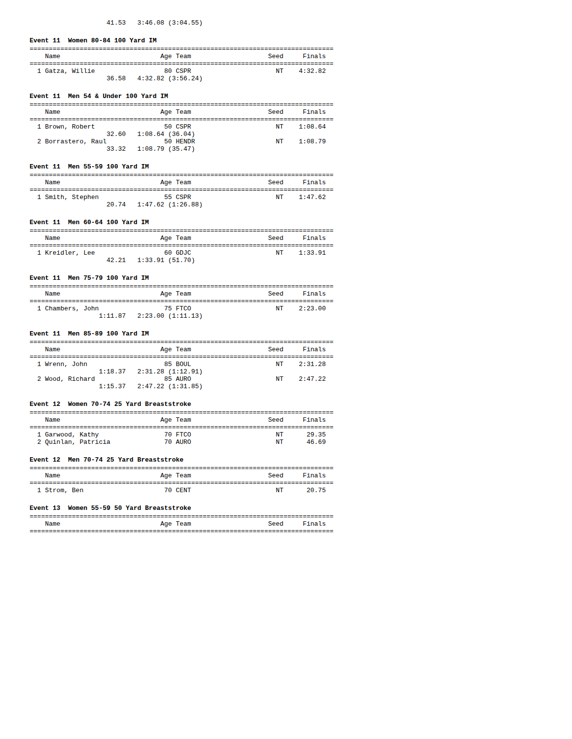41.53   3:46.08 (3:04.55)
Event 11 Women 80-84 100 Yard IM
===============================================================================
    Name                          Age Team                    Seed     Finals
===============================================================================
  1 Gatza, Willie                  80 CSPR                      NT    4:32.82
                    36.58   4:32.82 (3:56.24)
Event 11 Men 54 & Under 100 Yard IM
===============================================================================
    Name                          Age Team                    Seed     Finals
===============================================================================
  1 Brown, Robert                  50 CSPR                      NT    1:08.64
                    32.60   1:08.64 (36.04)
  2 Borrastero, Raul               50 HENDR                     NT    1:08.79
                    33.32   1:08.79 (35.47)
Event 11 Men 55-59 100 Yard IM
===============================================================================
    Name                          Age Team                    Seed     Finals
===============================================================================
  1 Smith, Stephen                 55 CSPR                      NT    1:47.62
                    20.74   1:47.62 (1:26.88)
Event 11 Men 60-64 100 Yard IM
===============================================================================
    Name                          Age Team                    Seed     Finals
===============================================================================
  1 Kreidler, Lee                  60 GDJC                      NT    1:33.91
                    42.21   1:33.91 (51.70)
Event 11 Men 75-79 100 Yard IM
===============================================================================
    Name                          Age Team                    Seed     Finals
===============================================================================
  1 Chambers, John                 75 FTCO                      NT    2:23.00
                  1:11.87   2:23.00 (1:11.13)
Event 11 Men 85-89 100 Yard IM
===============================================================================
    Name                          Age Team                    Seed     Finals
===============================================================================
  1 Wrenn, John                    85 BOUL                      NT    2:31.28
                  1:18.37   2:31.28 (1:12.91)
  2 Wood, Richard                  85 AURO                      NT    2:47.22
                  1:15.37   2:47.22 (1:31.85)
Event 12 Women 70-74 25 Yard Breaststroke
===============================================================================
    Name                          Age Team                    Seed     Finals
===============================================================================
  1 Garwood, Kathy                 70 FTCO                      NT      29.35
  2 Quinlan, Patricia              70 AURO                      NT      46.69
Event 12 Men 70-74 25 Yard Breaststroke
===============================================================================
    Name                          Age Team                    Seed     Finals
===============================================================================
  1 Strom, Ben                     70 CENT                      NT      20.75
Event 13 Women 55-59 50 Yard Breaststroke
===============================================================================
    Name                          Age Team                    Seed     Finals
===============================================================================